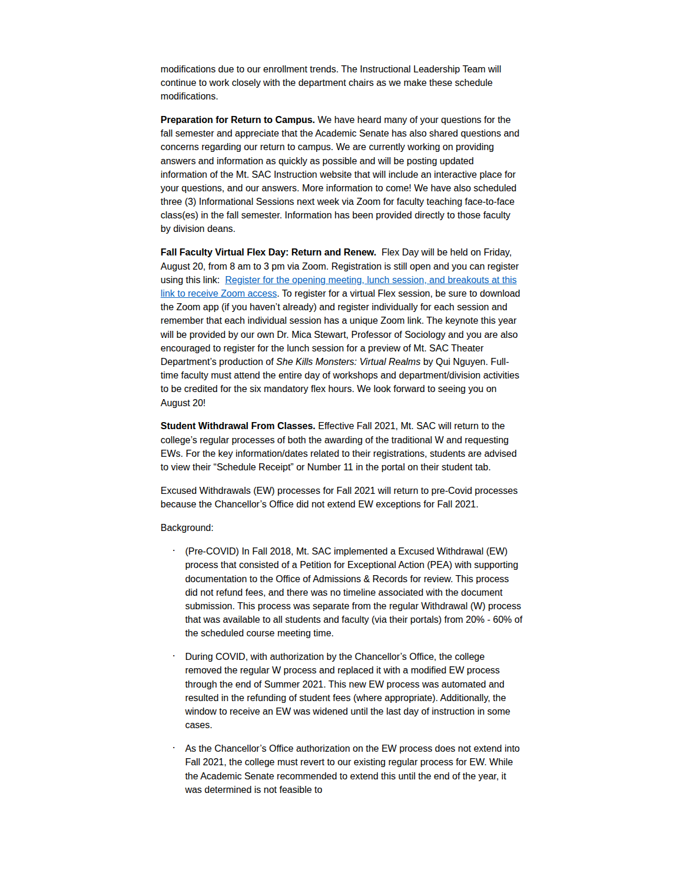modifications due to our enrollment trends. The Instructional Leadership Team will continue to work closely with the department chairs as we make these schedule modifications.
Preparation for Return to Campus. We have heard many of your questions for the fall semester and appreciate that the Academic Senate has also shared questions and concerns regarding our return to campus. We are currently working on providing answers and information as quickly as possible and will be posting updated information of the Mt. SAC Instruction website that will include an interactive place for your questions, and our answers. More information to come! We have also scheduled three (3) Informational Sessions next week via Zoom for faculty teaching face-to-face class(es) in the fall semester. Information has been provided directly to those faculty by division deans.
Fall Faculty Virtual Flex Day: Return and Renew. Flex Day will be held on Friday, August 20, from 8 am to 3 pm via Zoom. Registration is still open and you can register using this link: Register for the opening meeting, lunch session, and breakouts at this link to receive Zoom access. To register for a virtual Flex session, be sure to download the Zoom app (if you haven’t already) and register individually for each session and remember that each individual session has a unique Zoom link. The keynote this year will be provided by our own Dr. Mica Stewart, Professor of Sociology and you are also encouraged to register for the lunch session for a preview of Mt. SAC Theater Department’s production of She Kills Monsters: Virtual Realms by Qui Nguyen. Full-time faculty must attend the entire day of workshops and department/division activities to be credited for the six mandatory flex hours. We look forward to seeing you on August 20!
Student Withdrawal From Classes. Effective Fall 2021, Mt. SAC will return to the college’s regular processes of both the awarding of the traditional W and requesting EWs. For the key information/dates related to their registrations, students are advised to view their “Schedule Receipt” or Number 11 in the portal on their student tab.
Excused Withdrawals (EW) processes for Fall 2021 will return to pre-Covid processes because the Chancellor’s Office did not extend EW exceptions for Fall 2021.
Background:
(Pre-COVID) In Fall 2018, Mt. SAC implemented a Excused Withdrawal (EW) process that consisted of a Petition for Exceptional Action (PEA) with supporting documentation to the Office of Admissions & Records for review. This process did not refund fees, and there was no timeline associated with the document submission. This process was separate from the regular Withdrawal (W) process that was available to all students and faculty (via their portals) from 20% - 60% of the scheduled course meeting time.
During COVID, with authorization by the Chancellor’s Office, the college removed the regular W process and replaced it with a modified EW process through the end of Summer 2021. This new EW process was automated and resulted in the refunding of student fees (where appropriate). Additionally, the window to receive an EW was widened until the last day of instruction in some cases.
As the Chancellor’s Office authorization on the EW process does not extend into Fall 2021, the college must revert to our existing regular process for EW. While the Academic Senate recommended to extend this until the end of the year, it was determined is not feasible to